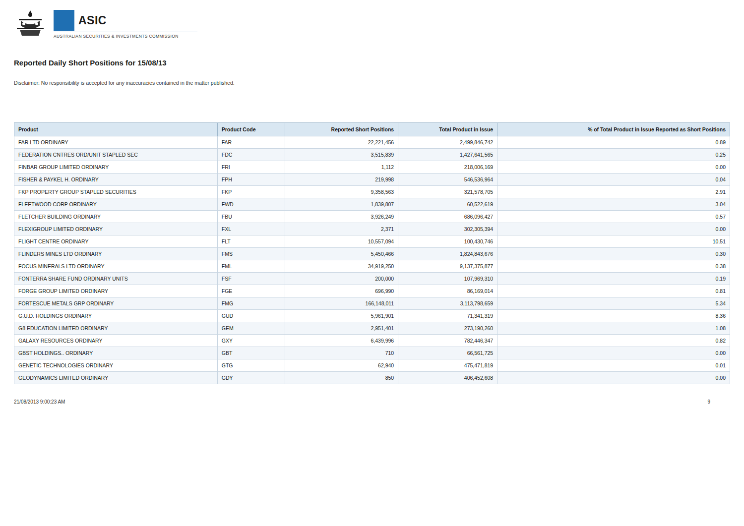ASIC
Australian Securities & Investments Commission
Reported Daily Short Positions for 15/08/13
Disclaimer: No responsibility is accepted for any inaccuracies contained in the matter published.
| Product | Product Code | Reported Short Positions | Total Product in Issue | % of Total Product in Issue Reported as Short Positions |
| --- | --- | --- | --- | --- |
| FAR LTD ORDINARY | FAR | 22,221,456 | 2,499,846,742 | 0.89 |
| FEDERATION CNTRES ORD/UNIT STAPLED SEC | FDC | 3,515,839 | 1,427,641,565 | 0.25 |
| FINBAR GROUP LIMITED ORDINARY | FRI | 1,112 | 218,006,169 | 0.00 |
| FISHER & PAYKEL H. ORDINARY | FPH | 219,998 | 546,536,964 | 0.04 |
| FKP PROPERTY GROUP STAPLED SECURITIES | FKP | 9,358,563 | 321,578,705 | 2.91 |
| FLEETWOOD CORP ORDINARY | FWD | 1,839,807 | 60,522,619 | 3.04 |
| FLETCHER BUILDING ORDINARY | FBU | 3,926,249 | 686,096,427 | 0.57 |
| FLEXIGROUP LIMITED ORDINARY | FXL | 2,371 | 302,305,394 | 0.00 |
| FLIGHT CENTRE ORDINARY | FLT | 10,557,094 | 100,430,746 | 10.51 |
| FLINDERS MINES LTD ORDINARY | FMS | 5,450,466 | 1,824,843,676 | 0.30 |
| FOCUS MINERALS LTD ORDINARY | FML | 34,919,250 | 9,137,375,877 | 0.38 |
| FONTERRA SHARE FUND ORDINARY UNITS | FSF | 200,000 | 107,969,310 | 0.19 |
| FORGE GROUP LIMITED ORDINARY | FGE | 696,990 | 86,169,014 | 0.81 |
| FORTESCUE METALS GRP ORDINARY | FMG | 166,148,011 | 3,113,798,659 | 5.34 |
| G.U.D. HOLDINGS ORDINARY | GUD | 5,961,901 | 71,341,319 | 8.36 |
| G8 EDUCATION LIMITED ORDINARY | GEM | 2,951,401 | 273,190,260 | 1.08 |
| GALAXY RESOURCES ORDINARY | GXY | 6,439,996 | 782,446,347 | 0.82 |
| GBST HOLDINGS.. ORDINARY | GBT | 710 | 66,561,725 | 0.00 |
| GENETIC TECHNOLOGIES ORDINARY | GTG | 62,940 | 475,471,819 | 0.01 |
| GEODYNAMICS LIMITED ORDINARY | GDY | 850 | 406,452,608 | 0.00 |
21/08/2013 9:00:23 AM
9